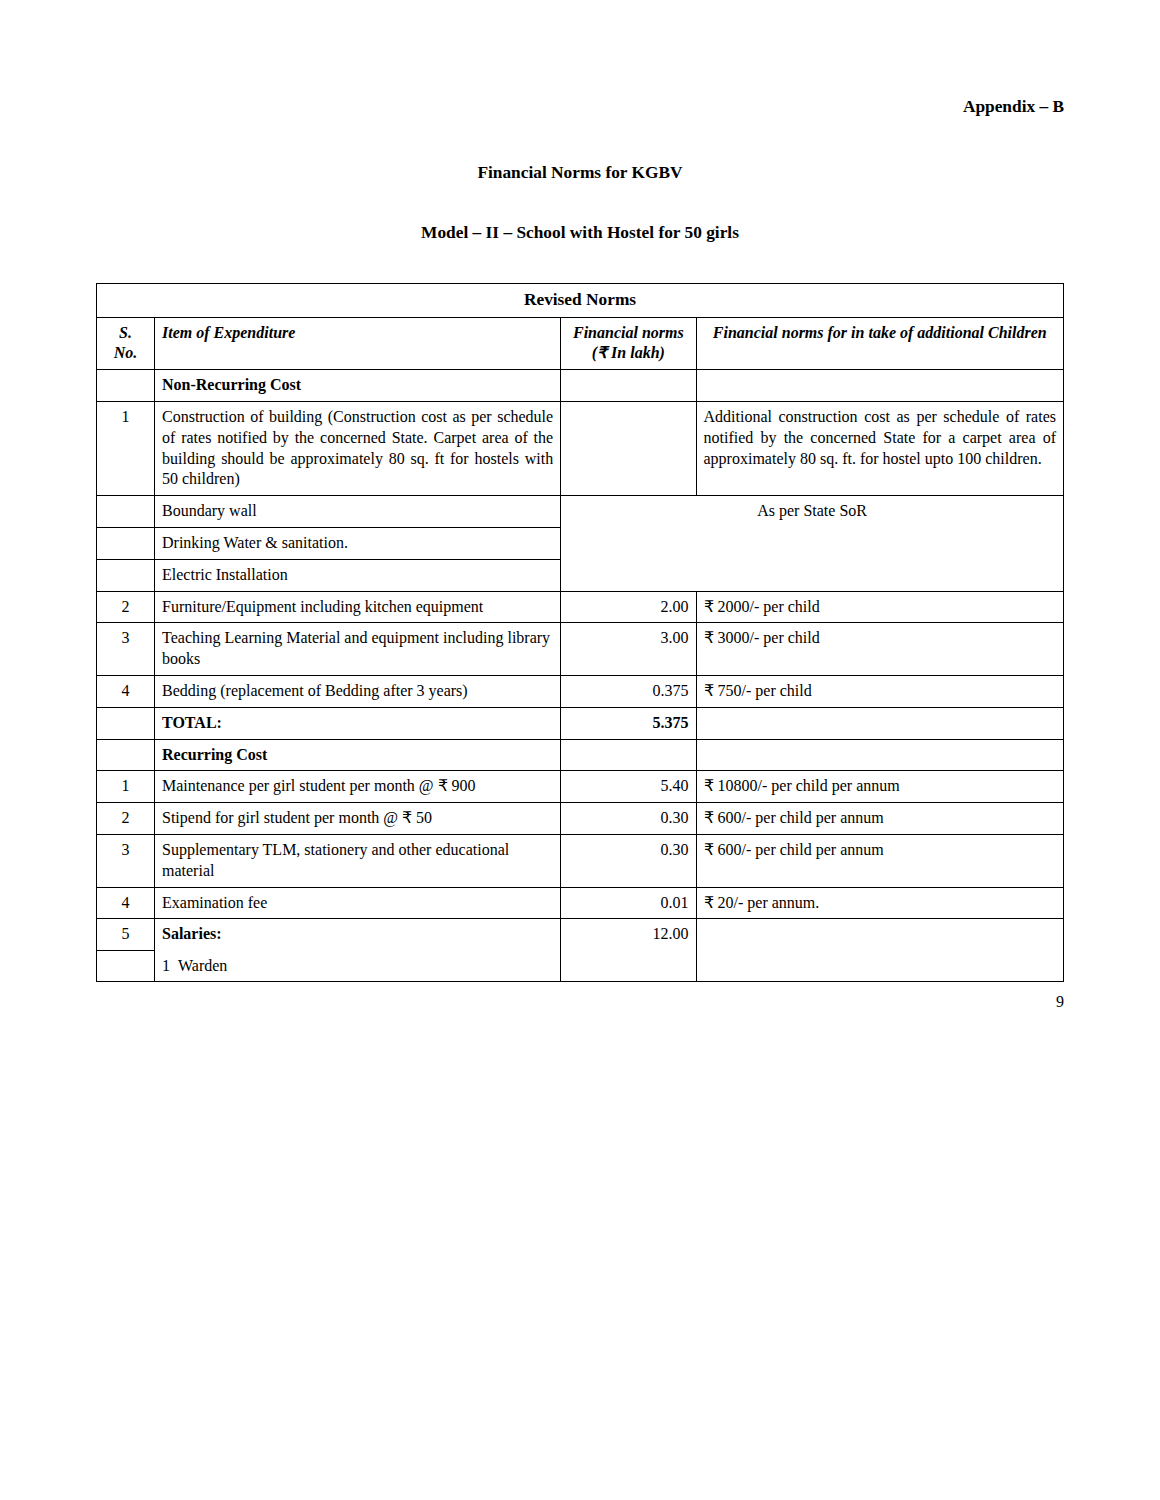Appendix – B
Financial Norms for KGBV
Model – II – School with Hostel for 50 girls
| Revised Norms |
| S. No. | Item of Expenditure | Financial norms (₹ In lakh) | Financial norms for in take of additional Children |
| | Non-Recurring Cost | | |
| 1 | Construction of building (Construction cost as per schedule of rates notified by the concerned State. Carpet area of the building should be approximately 80 sq. ft for hostels with 50 children) | | Additional construction cost as per schedule of rates notified by the concerned State for a carpet area of approximately 80 sq. ft. for hostel upto 100 children. |
| | Boundary wall | As per State SoR |
| | Drinking Water & sanitation. |
| | Electric Installation |
| 2 | Furniture/Equipment including kitchen equipment | 2.00 | ₹ 2000/- per child |
| 3 | Teaching Learning Material and equipment including library books | 3.00 | ₹ 3000/- per child |
| 4 | Bedding (replacement of Bedding after 3 years) | 0.375 | ₹ 750/- per child |
| | TOTAL: | 5.375 | |
| | Recurring Cost | | |
| 1 | Maintenance per girl student per month @ ₹ 900 | 5.40 | ₹ 10800/- per child per annum |
| 2 | Stipend for girl student per month @ ₹ 50 | 0.30 | ₹ 600/- per child per annum |
| 3 | Supplementary TLM, stationery and other educational material | 0.30 | ₹ 600/- per child per annum |
| 4 | Examination fee | 0.01 | ₹ 20/- per annum. |
| 5 | Salaries: | 12.00 | |
| | 1 Warden |
9